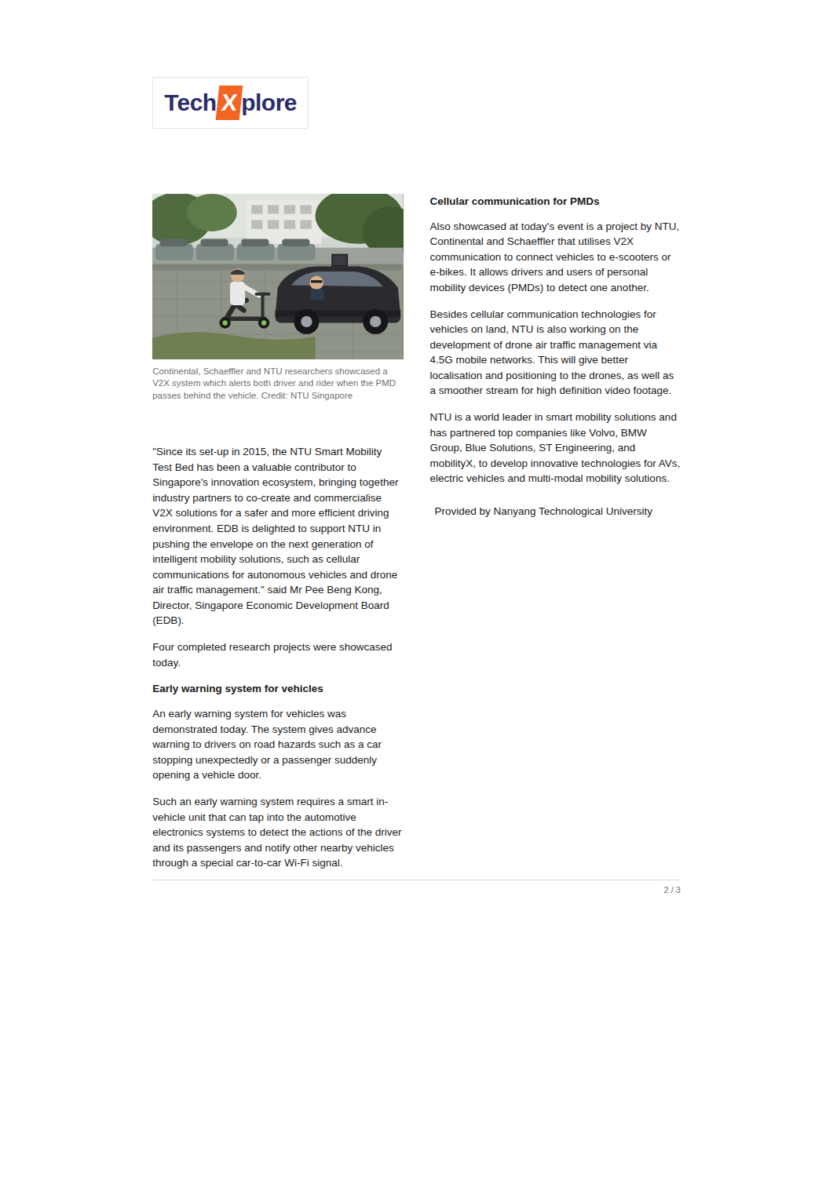TechXplore
Continental, Schaeffler and NTU researchers showcased a V2X system which alerts both driver and rider when the PMD passes behind the vehicle. Credit: NTU Singapore
"Since its set-up in 2015, the NTU Smart Mobility Test Bed has been a valuable contributor to Singapore's innovation ecosystem, bringing together industry partners to co-create and commercialise V2X solutions for a safer and more efficient driving environment. EDB is delighted to support NTU in pushing the envelope on the next generation of intelligent mobility solutions, such as cellular communications for autonomous vehicles and drone air traffic management." said Mr Pee Beng Kong, Director, Singapore Economic Development Board (EDB).
Four completed research projects were showcased today.
Early warning system for vehicles
An early warning system for vehicles was demonstrated today. The system gives advance warning to drivers on road hazards such as a car stopping unexpectedly or a passenger suddenly opening a vehicle door.
Such an early warning system requires a smart in-vehicle unit that can tap into the automotive electronics systems to detect the actions of the driver and its passengers and notify other nearby vehicles through a special car-to-car Wi-Fi signal.
Cellular communication for PMDs
Also showcased at today's event is a project by NTU, Continental and Schaeffler that utilises V2X communication to connect vehicles to e-scooters or e-bikes. It allows drivers and users of personal mobility devices (PMDs) to detect one another.
Besides cellular communication technologies for vehicles on land, NTU is also working on the development of drone air traffic management via 4.5G mobile networks. This will give better localisation and positioning to the drones, as well as a smoother stream for high definition video footage.
NTU is a world leader in smart mobility solutions and has partnered top companies like Volvo, BMW Group, Blue Solutions, ST Engineering, and mobilityX, to develop innovative technologies for AVs, electric vehicles and multi-modal mobility solutions.
Provided by Nanyang Technological University
2 / 3